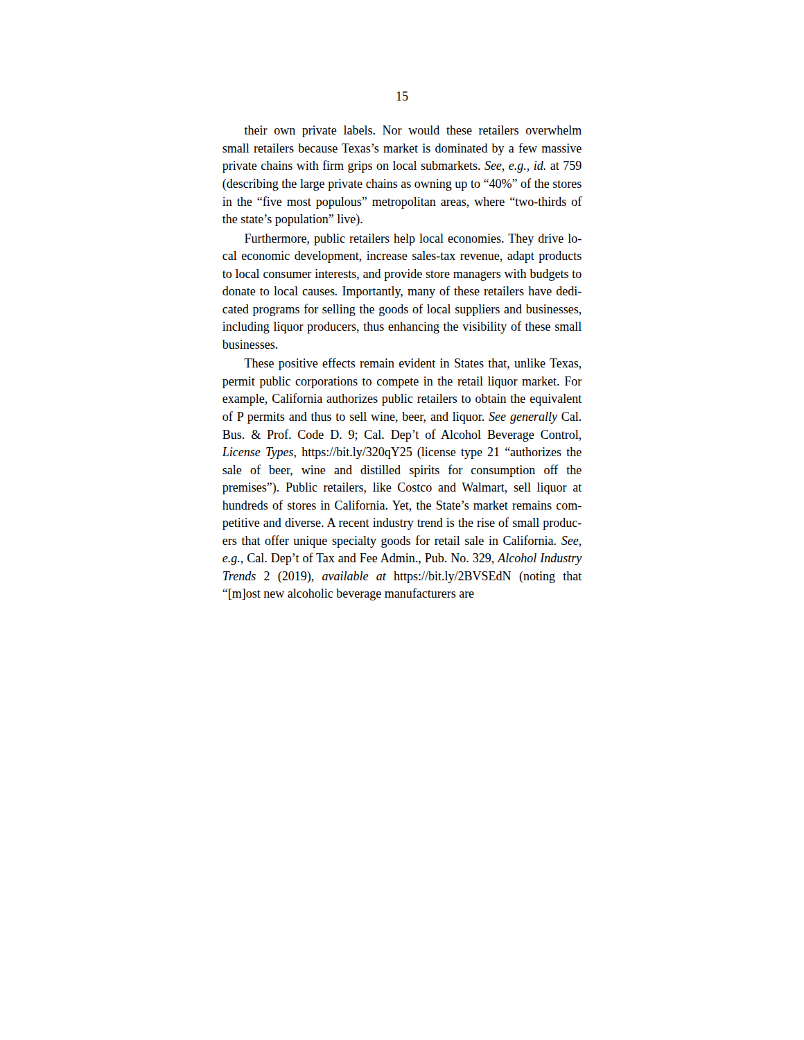15
their own private labels. Nor would these retailers overwhelm small retailers because Texas’s market is dominated by a few massive private chains with firm grips on local submarkets. See, e.g., id. at 759 (describing the large private chains as owning up to “40%” of the stores in the “five most populous” metropolitan areas, where “two-thirds of the state’s population” live).
Furthermore, public retailers help local economies. They drive local economic development, increase sales-tax revenue, adapt products to local consumer interests, and provide store managers with budgets to donate to local causes. Importantly, many of these retailers have dedicated programs for selling the goods of local suppliers and businesses, including liquor producers, thus enhancing the visibility of these small businesses.
These positive effects remain evident in States that, unlike Texas, permit public corporations to compete in the retail liquor market. For example, California authorizes public retailers to obtain the equivalent of P permits and thus to sell wine, beer, and liquor. See generally Cal. Bus. & Prof. Code D. 9; Cal. Dep’t of Alcohol Beverage Control, License Types, https://bit.ly/320qY25 (license type 21 “authorizes the sale of beer, wine and distilled spirits for consumption off the premises”). Public retailers, like Costco and Walmart, sell liquor at hundreds of stores in California. Yet, the State’s market remains competitive and diverse. A recent industry trend is the rise of small producers that offer unique specialty goods for retail sale in California. See, e.g., Cal. Dep’t of Tax and Fee Admin., Pub. No. 329, Alcohol Industry Trends 2 (2019), available at https://bit.ly/2BVSEdN (noting that “[m]ost new alcoholic beverage manufacturers are